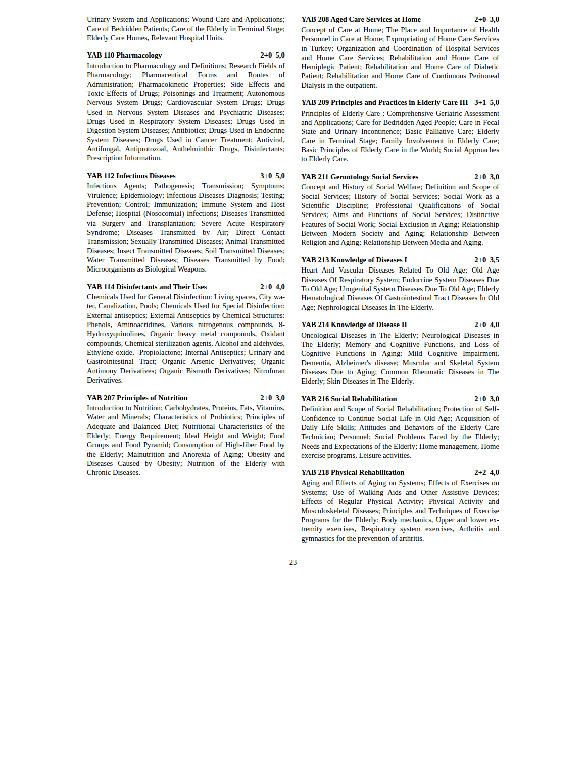Urinary System and Applications; Wound Care and Applications; Care of Bedridden Patients; Care of the Elderly in Terminal Stage; Elderly Care Homes, Relevant Hospital Units.
YAB 110 Pharmacology 2+0 5,0
Introduction to Pharmacology and Definitions; Research Fields of Pharmacology; Pharmaceutical Forms and Routes of Administration; Pharmacokinetic Properties; Side Effects and Toxic Effects of Drugs; Poisonings and Treatment; Autonomous Nervous System Drugs; Cardiovascular System Drugs; Drugs Used in Nervous System Diseases and Psychiatric Diseases; Drugs Used in Respiratory System Diseases; Drugs Used in Digestion System Diseases; Antibiotics; Drugs Used in Endocrine System Diseases; Drugs Used in Cancer Treatment; Antiviral, Antifungal, Antiprotozoal, Anthelminthic Drugs, Disinfectants; Prescription Information.
YAB 112 Infectious Diseases 3+0 5,0
Infectious Agents; Pathogenesis; Transmission; Symptoms; Virulence; Epidemiology; Infectious Diseases Diagnosis; Testing; Prevention; Control; Immunization; Immune System and Host Defense; Hospital (Nosocomial) Infections; Diseases Transmitted via Surgery and Transplantation; Severe Acute Respiratory Syndrome; Diseases Transmitted by Air; Direct Contact Transmission; Sexually Transmitted Diseases; Animal Transmitted Diseases; Insect Transmitted Diseases; Soil Transmitted Diseases; Water Transmitted Diseases; Diseases Transmitted by Food; Microorganisms as Biological Weapons.
YAB 114 Disinfectants and Their Uses 2+0 4,0
Chemicals Used for General Disinfection: Living spaces, City water, Canalization, Pools; Chemicals Used for Special Disinfection: External antiseptics; External Antiseptics by Chemical Structures: Phenols, Aminoacridines, Various nitrogenous compounds, 8-Hydroxyquinolines, Organic heavy metal compounds, Oxidant compounds, Chemical sterilization agents, Alcohol and aldehydes, Ethylene oxide, -Propiolactone; Internal Antiseptics; Urinary and Gastrointestinal Tract; Organic Arsenic Derivatives; Organic Antimony Derivatives; Organic Bismuth Derivatives; Nitrofuran Derivatives.
YAB 207 Principles of Nutrition 2+0 3,0
Introduction to Nutrition; Carbohydrates, Proteins, Fats, Vitamins, Water and Minerals; Characteristics of Probiotics; Principles of Adequate and Balanced Diet; Nutritional Characteristics of the Elderly; Energy Requirement; Ideal Height and Weight; Food Groups and Food Pyramid; Consumption of High-fiber Food by the Elderly; Malnutrition and Anorexia of Aging; Obesity and Diseases Caused by Obesity; Nutrition of the Elderly with Chronic Diseases.
YAB 208 Aged Care Services at Home 2+0 3,0
Concept of Care at Home; The Place and Importance of Health Personnel in Care at Home; Expropriating of Home Care Services in Turkey; Organization and Coordination of Hospital Services and Home Care Services; Rehabilitation and Home Care of Hemiplegic Patient; Rehabilitation and Home Care of Diabetic Patient; Rehabilitation and Home Care of Continuous Peritoneal Dialysis in the outpatient.
YAB 209 Principles and Practices in Elderly Care III 3+1 5,0
Principles of Elderly Care ; Comprehensive Geriatric Assessment and Applications; Care for Bedridden Aged People; Care in Fecal State and Urinary Incontinence; Basic Palliative Care; Elderly Care in Terminal Stage; Family Involvement in Elderly Care; Basic Principles of Elderly Care in the World; Social Approaches to Elderly Care.
YAB 211 Gerontology Social Services 2+0 3,0
Concept and History of Social Welfare; Definition and Scope of Social Services; History of Social Services; Social Work as a Scientific Discipline; Professional Qualifications of Social Services; Aims and Functions of Social Services; Distinctive Features of Social Work; Social Exclusion in Aging; Relationship Between Modern Society and Aging; Relationship Between Religion and Aging; Relationship Between Media and Aging.
YAB 213 Knowledge of Diseases I 2+0 3,5
Heart And Vascular Diseases Related To Old Age; Old Age Diseases Of Respiratory System; Endocrine System Diseases Due To Old Age; Urogenital System Diseases Due To Old Age; Elderly Hematological Diseases Of Gastrointestinal Tract Diseases İn Old Age; Nephrological Diseases İn The Elderly.
YAB 214 Knowledge of Disease II 2+0 4,0
Oncological Diseases in The Elderly; Neurological Diseases in The Elderly; Memory and Cognitive Functions, and Loss of Cognitive Functions in Aging: Mild Cognitive Impairment, Dementia, Alzheimer's disease; Muscular and Skeletal System Diseases Due to Aging; Common Rheumatic Diseases in The Elderly; Skin Diseases in The Elderly.
YAB 216 Social Rehabilitation 2+0 3,0
Definition and Scope of Social Rehabilitation; Protection of Self-Confidence to Continue Social Life in Old Age; Acquisition of Daily Life Skills; Attitudes and Behaviors of the Elderly Care Technician; Personnel; Social Problems Faced by the Elderly; Needs and Expectations of the Elderly; Home management, Home exercise programs, Leisure activities.
YAB 218 Physical Rehabilitation 2+2 4,0
Aging and Effects of Aging on Systems; Effects of Exercises on Systems; Use of Walking Aids and Other Assistive Devices; Effects of Regular Physical Activity; Physical Activity and Musculoskeletal Diseases; Principles and Techniques of Exercise Programs for the Elderly: Body mechanics, Upper and lower extremity exercises, Respiratory system exercises, Arthritis and gymnastics for the prevention of arthritis.
23